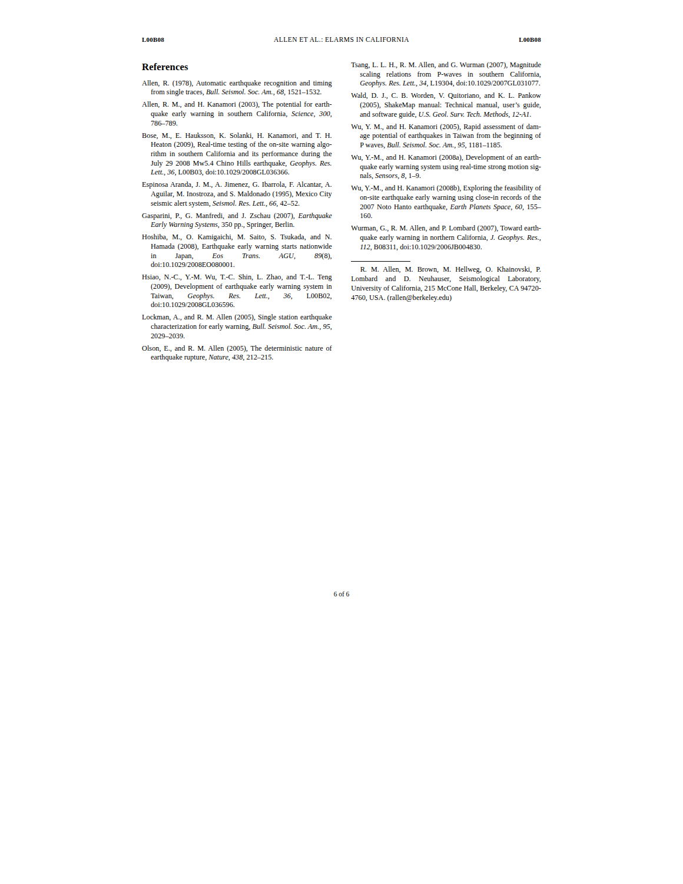L00B08 ALLEN ET AL.: ELARMS IN CALIFORNIA L00B08
References
Allen, R. (1978), Automatic earthquake recognition and timing from single traces, Bull. Seismol. Soc. Am., 68, 1521–1532.
Allen, R. M., and H. Kanamori (2003), The potential for earthquake early warning in southern California, Science, 300, 786–789.
Bose, M., E. Hauksson, K. Solanki, H. Kanamori, and T. H. Heaton (2009), Real-time testing of the on-site warning algorithm in southern California and its performance during the July 29 2008 Mw5.4 Chino Hills earthquake, Geophys. Res. Lett., 36, L00B03, doi:10.1029/2008GL036366.
Espinosa Aranda, J. M., A. Jimenez, G. Ibarrola, F. Alcantar, A. Aguilar, M. Inostroza, and S. Maldonado (1995), Mexico City seismic alert system, Seismol. Res. Lett., 66, 42–52.
Gasparini, P., G. Manfredi, and J. Zschau (2007), Earthquake Early Warning Systems, 350 pp., Springer, Berlin.
Hoshiba, M., O. Kamigaichi, M. Saito, S. Tsukada, and N. Hamada (2008), Earthquake early warning starts nationwide in Japan, Eos Trans. AGU, 89(8), doi:10.1029/2008EO080001.
Hsiao, N.-C., Y.-M. Wu, T.-C. Shin, L. Zhao, and T.-L. Teng (2009), Development of earthquake early warning system in Taiwan, Geophys. Res. Lett., 36, L00B02, doi:10.1029/2008GL036596.
Lockman, A., and R. M. Allen (2005), Single station earthquake characterization for early warning, Bull. Seismol. Soc. Am., 95, 2029–2039.
Olson, E., and R. M. Allen (2005), The deterministic nature of earthquake rupture, Nature, 438, 212–215.
Tsang, L. L. H., R. M. Allen, and G. Wurman (2007), Magnitude scaling relations from P-waves in southern California, Geophys. Res. Lett., 34, L19304, doi:10.1029/2007GL031077.
Wald, D. J., C. B. Worden, V. Quitoriano, and K. L. Pankow (2005), ShakeMap manual: Technical manual, user’s guide, and software guide, U.S. Geol. Surv. Tech. Methods, 12-A1.
Wu, Y. M., and H. Kanamori (2005), Rapid assessment of damage potential of earthquakes in Taiwan from the beginning of P waves, Bull. Seismol. Soc. Am., 95, 1181–1185.
Wu, Y.-M., and H. Kanamori (2008a), Development of an earthquake early warning system using real-time strong motion signals, Sensors, 8, 1–9.
Wu, Y.-M., and H. Kanamori (2008b), Exploring the feasibility of on-site earthquake early warning using close-in records of the 2007 Noto Hanto earthquake, Earth Planets Space, 60, 155–160.
Wurman, G., R. M. Allen, and P. Lombard (2007), Toward earthquake early warning in northern California, J. Geophys. Res., 112, B08311, doi:10.1029/2006JB004830.
R. M. Allen, M. Brown, M. Hellweg, O. Khainovski, P. Lombard and D. Neuhauser, Seismological Laboratory, University of California, 215 McCone Hall, Berkeley, CA 94720-4760, USA. (rallen@berkeley.edu)
6 of 6